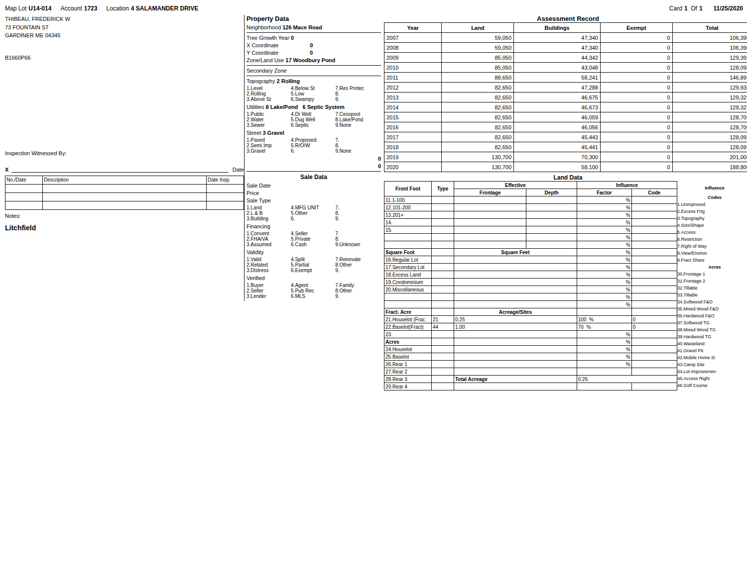Map Lot U14-014
Account 1723
Location 4 SALAMANDER DRIVE
Card 1 Of 1
11/25/2020
THIBEAU, FREDERICK W
73 FOUNTAIN ST
GARDINER ME 04345
B1660P66
Inspection Witnessed By:
X Date
| No./Date | Description | Date Insp. |
| --- | --- | --- |
Notes:
Litchfield
Property Data
Neighborhood 126 Mace Road
Tree Growth Year 0
X Coordinate 0
Y Coordinate 0
Zone/Land Use 17 Woodbury Pond
Secondary Zone
Topography 2 Rolling
1.Level
4.Below St
7.Res Protec
2.Rolling
5.Low
8.
3.Above St
6.Swampy
9.
Utilities 8 Lake/Pond 6 Septic System
1.Public
4.Dr Well
7.Cesspool
2.Water
5.Dug Well
8.Lake/Pond
3.Sewer
6.Septic
9.None
Street 3 Gravel
1.Paved
4.Proposed
7.
2.Semi Imp
5.R/O/W
8.
3.Gravel
6.
9.None
0
0
Sale Data
Sale Date
Price
Sale Type
1.Land
4.MFG UNIT
7.
2.L & B
5.Other
8.
3.Building
6.
9.
Financing
1.Convent
4.Seller
7.
2.FHA/VA
5.Private
8.
3.Assumed
6.Cash
9.Unknown
Validity
1.Valid
4.Split
7.Renovate
2.Related
5.Partial
8.Other
3.Distress
6.Exempt
9.
Verified
1.Buyer
4.Agent
7.Family
2.Seller
5.Pub Rec
8.Other
3.Lender
6.MLS
9.
Assessment Record
| Year | Land | Buildings | Exempt | Total |
| --- | --- | --- | --- | --- |
| 2007 | 59,050 | 47,340 | 0 | 106,390 |
| 2008 | 59,050 | 47,340 | 0 | 106,390 |
| 2009 | 85,050 | 44,342 | 0 | 129,392 |
| 2010 | 85,050 | 43,048 | 0 | 128,098 |
| 2011 | 88,650 | 58,241 | 0 | 146,891 |
| 2012 | 82,650 | 47,288 | 0 | 129,938 |
| 2013 | 82,650 | 46,675 | 0 | 129,325 |
| 2014 | 82,650 | 46,673 | 0 | 129,323 |
| 2015 | 82,650 | 46,059 | 0 | 128,709 |
| 2016 | 82,650 | 46,056 | 0 | 128,706 |
| 2017 | 82,650 | 45,443 | 0 | 128,093 |
| 2018 | 82,650 | 45,441 | 0 | 128,091 |
| 2019 | 130,700 | 70,300 | 0 | 201,000 |
| 2020 | 130,700 | 58,100 | 0 | 188,800 |
Land Data
| Front Foot | Type | Effective | Influence |
| --- | --- | --- | --- |
| Frontage | Depth | Factor | Code |
| 11.1-100 | | | | % | |
| 12.101-200 | | | | % | |
| 13.201+ | | | | % | |
| 14. | | | | % | |
| 15. | | | | % | |
| | | | | % | |
| | | | | % | |
| Square Foot | | Square Feet | % | |
| 16.Regular Lot | | | % | |
| 17.Secondary Lot | | | % | |
| 18.Excess Land | | | % | |
| 19.Condominium | | | % | |
| 20.Miscellaneous | | | % | |
| | | | % | |
| | | | % | |
| Fract. Acre | | Acreage/Sites | | |
| 21.Houselot (Frac | 21 | 0.25 | 100 % | 0 |
| 22.Baselot(Fract) | 44 | 1.00 | 70 % | 0 |
| 23. | | | % | |
| Acres | | | % | |
| 24.Houselot | | | % | |
| 25.Baselot | | | % | |
| 26.Rear 1 | | | % | |
| 27.Rear 2 | | | | |
| 28.Rear 3 | | Total Acreage | 0.25 |
| 29.Rear 4 | | | | |
Influence
Codes
1.Unimproved
2.Excess Frtg
3.Topography
4.Size/Shape
5.Access
6.Restriction
7.Right of Way
8.View/Environ
9.Fract Share
Acres
30.Frontage 1
31.Frontage 2
32.Tillable
33.Tillable
34.Softwood F&O
35.Mixed Wood F&O
36.Hardwood F&O
37.Softwood TG
38.Mixed Wood TG
39.Hardwood TG
40.Wasteland
41.Gravel Pit
42.Mobile Home Si
43.Camp Site
44.Lot Improvemen
45.Access Right
46.Golf Course